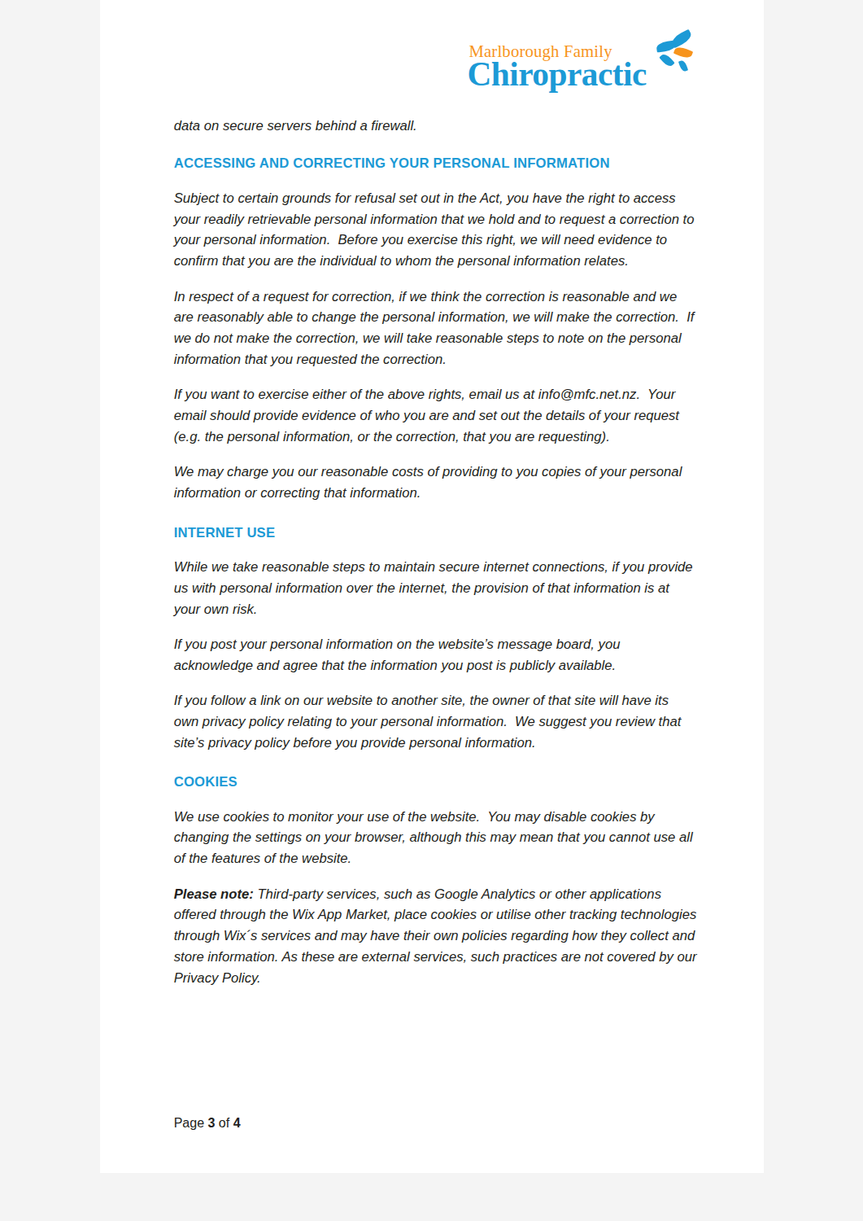Marlborough Family
Chiropractic
data on secure servers behind a firewall.
Accessing and correcting your personal information
Subject to certain grounds for refusal set out in the Act, you have the right to access your readily retrievable personal information that we hold and to request a correction to your personal information. Before you exercise this right, we will need evidence to confirm that you are the individual to whom the personal information relates.
In respect of a request for correction, if we think the correction is reasonable and we are reasonably able to change the personal information, we will make the correction. If we do not make the correction, we will take reasonable steps to note on the personal information that you requested the correction.
If you want to exercise either of the above rights, email us at info@mfc.net.nz. Your email should provide evidence of who you are and set out the details of your request (e.g. the personal information, or the correction, that you are requesting).
We may charge you our reasonable costs of providing to you copies of your personal information or correcting that information.
Internet use
While we take reasonable steps to maintain secure internet connections, if you provide us with personal information over the internet, the provision of that information is at your own risk.
If you post your personal information on the website’s message board, you acknowledge and agree that the information you post is publicly available.
If you follow a link on our website to another site, the owner of that site will have its own privacy policy relating to your personal information. We suggest you review that site’s privacy policy before you provide personal information.
Cookies
We use cookies to monitor your use of the website. You may disable cookies by changing the settings on your browser, although this may mean that you cannot use all of the features of the website.
Please note: Third-party services, such as Google Analytics or other applications offered through the Wix App Market, place cookies or utilise other tracking technologies through Wix´s services and may have their own policies regarding how they collect and store information. As these are external services, such practices are not covered by our Privacy Policy.
Page 3 of 4